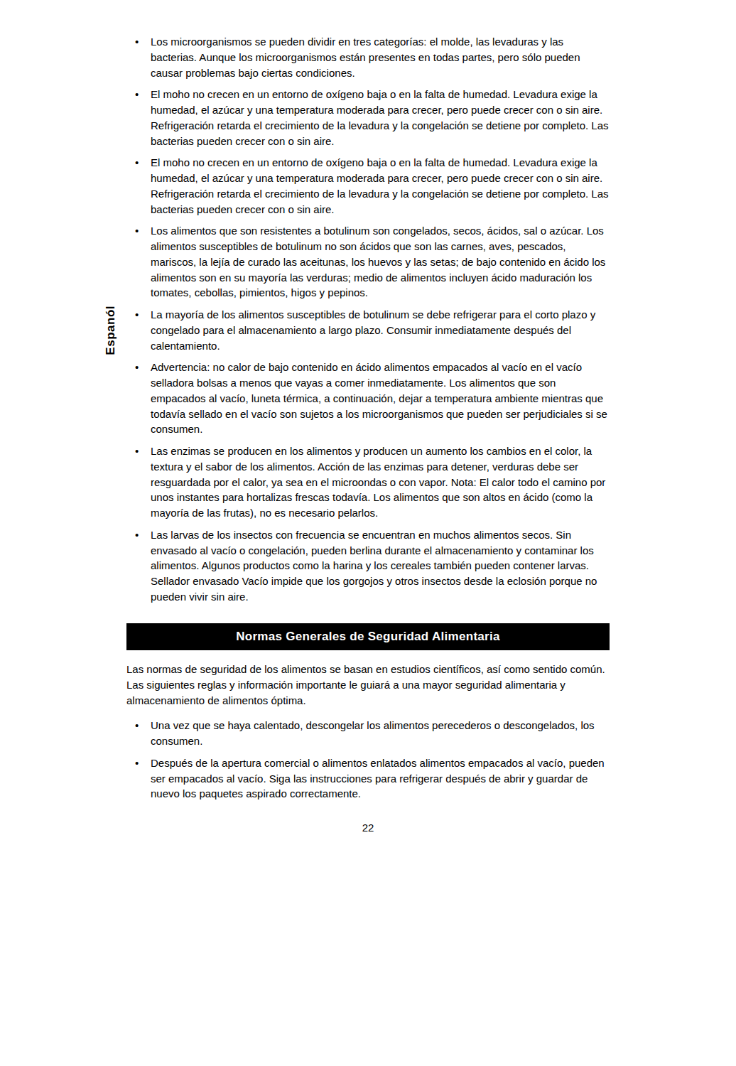Espanól
Los microorganismos se pueden dividir en tres categorías: el molde, las levaduras y las bacterias. Aunque los microorganismos están presentes en todas partes, pero sólo pueden causar problemas bajo ciertas condiciones.
El moho no crecen en un entorno de oxígeno baja o en la falta de humedad. Levadura exige la humedad, el azúcar y una temperatura moderada para crecer, pero puede crecer con o sin aire. Refrigeración retarda el crecimiento de la levadura y la congelación se detiene por completo. Las bacterias pueden crecer con o sin aire.
El moho no crecen en un entorno de oxígeno baja o en la falta de humedad. Levadura exige la humedad, el azúcar y una temperatura moderada para crecer, pero puede crecer con o sin aire. Refrigeración retarda el crecimiento de la levadura y la congelación se detiene por completo. Las bacterias pueden crecer con o sin aire.
Los alimentos que son resistentes a botulinum son congelados, secos, ácidos, sal o azúcar. Los alimentos susceptibles de botulinum no son ácidos que son las carnes, aves, pescados, mariscos, la lejía de curado las aceitunas, los huevos y las setas; de bajo contenido en ácido los alimentos son en su mayoría las verduras; medio de alimentos incluyen ácido maduración los tomates, cebollas, pimientos, higos y pepinos.
La mayoría de los alimentos susceptibles de botulinum se debe refrigerar para el corto plazo y congelado para el almacenamiento a largo plazo. Consumir inmediatamente después del calentamiento.
Advertencia: no calor de bajo contenido en ácido alimentos empacados al vacío en el vacío selladora bolsas a menos que vayas a comer inmediatamente. Los alimentos que son empacados al vacío, luneta térmica, a continuación, dejar a temperatura ambiente mientras que todavía sellado en el vacío son sujetos a los microorganismos que pueden ser perjudiciales si se consumen.
Las enzimas se producen en los alimentos y producen un aumento los cambios en el color, la textura y el sabor de los alimentos. Acción de las enzimas para detener, verduras debe ser resguardada por el calor, ya sea en el microondas o con vapor. Nota: El calor todo el camino por unos instantes para hortalizas frescas todavía. Los alimentos que son altos en ácido (como la mayoría de las frutas), no es necesario pelarlos.
Las larvas de los insectos con frecuencia se encuentran en muchos alimentos secos. Sin envasado al vacío o congelación, pueden berlina durante el almacenamiento y contaminar los alimentos. Algunos productos como la harina y los cereales también pueden contener larvas. Sellador envasado Vacío impide que los gorgojos y otros insectos desde la eclosión porque no pueden vivir sin aire.
Normas Generales de Seguridad Alimentaria
Las normas de seguridad de los alimentos se basan en estudios científicos, así como sentido común. Las siguientes reglas y información importante le guiará a una mayor seguridad alimentaria y almacenamiento de alimentos óptima.
Una vez que se haya calentado, descongelar los alimentos perecederos o descongelados, los consumen.
Después de la apertura comercial o alimentos enlatados alimentos empacados al vacío, pueden ser empacados al vacío. Siga las instrucciones para refrigerar después de abrir y guardar de nuevo los paquetes aspirado correctamente.
22